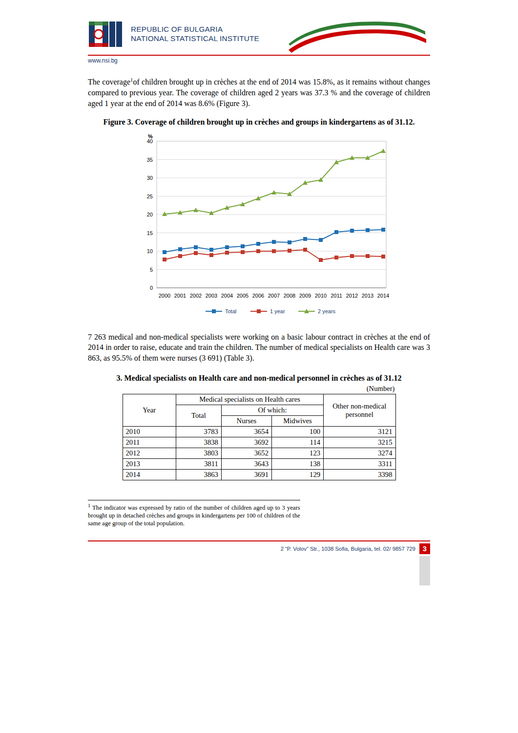REPUBLIC OF BULGARIA
NATIONAL STATISTICAL INSTITUTE
www.nsi.bg
The coverage1of children brought up in crèches at the end of 2014 was 15.8%, as it remains without changes compared to previous year. The coverage of children aged 2 years was 37.3 % and the coverage of children aged 1 year at the end of 2014 was 8.6% (Figure 3).
Figure 3. Coverage of children brought up in crèches and groups in kindergartens as of 31.12.
% 40 35 30 25 20 15 10 5 0 2000 2001 2002 2003 2004 2005 2006 2007 2008 2009 2010 2011 2012 2013 2014 Total 1 year 2 years
7 263 medical and non-medical specialists were working on a basic labour contract in crèches at the end of 2014 in order to raise, educate and train the children. The number of medical specialists on Health care was 3 863, as 95.5% of them were nurses (3 691) (Table 3).
3. Medical specialists on Health care and non-medical personnel in crèches as of 31.12
(Number)
| Year | Medical specialists on Health cares | Other non-medical personnel |
| --- | --- | --- |
| Total | Of which: |
| Nurses | Midwives |
| 2010 | 3783 | 3654 | 100 | 3121 |
| 2011 | 3838 | 3692 | 114 | 3215 |
| 2012 | 3803 | 3652 | 123 | 3274 |
| 2013 | 3811 | 3643 | 138 | 3311 |
| 2014 | 3863 | 3691 | 129 | 3398 |
1 The indicator was expressed by ratio of the number of children aged up to 3 years brought up in detached crèches and groups in kindergartens per 100 of children of the same age group of the total population.
2 “P. Volov” Str., 1038 Sofia, Bulgaria, tel. 02/ 9857 729 3